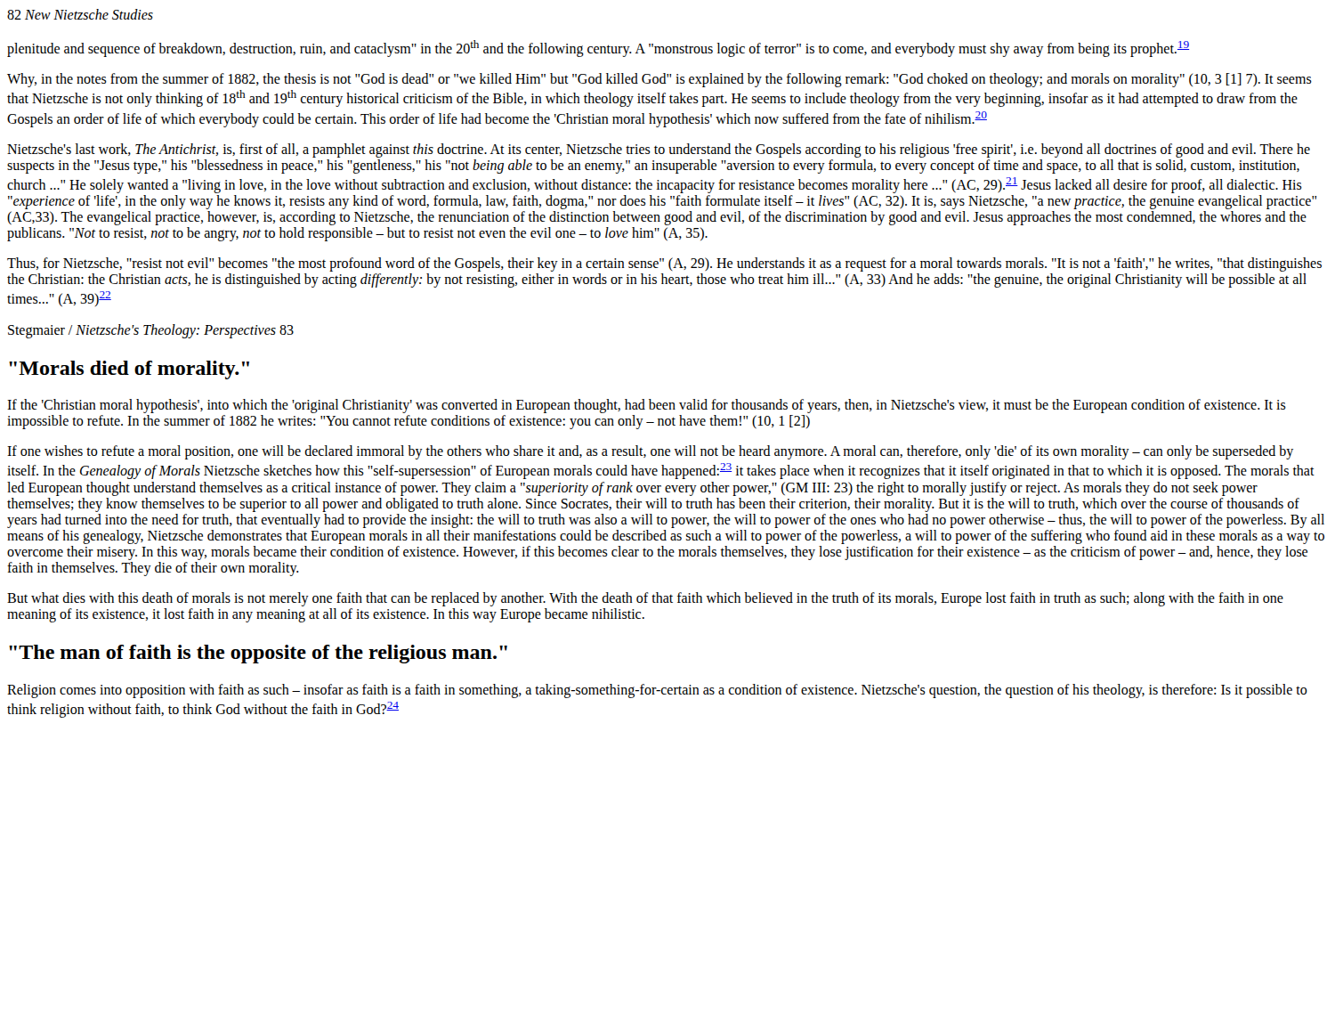82 New Nietzsche Studies
plenitude and sequence of breakdown, destruction, ruin, and cataclysm" in the 20th and the following century. A "monstrous logic of terror" is to come, and everybody must shy away from being its prophet.19
Why, in the notes from the summer of 1882, the thesis is not "God is dead" or "we killed Him" but "God killed God" is explained by the following remark: "God choked on theology; and morals on morality" (10, 3 [1] 7). It seems that Nietzsche is not only thinking of 18th and 19th century historical criticism of the Bible, in which theology itself takes part. He seems to include theology from the very beginning, insofar as it had attempted to draw from the Gospels an order of life of which everybody could be certain. This order of life had become the 'Christian moral hypothesis' which now suffered from the fate of nihilism.20
Nietzsche's last work, The Antichrist, is, first of all, a pamphlet against this doctrine. At its center, Nietzsche tries to understand the Gospels according to his religious 'free spirit', i.e. beyond all doctrines of good and evil. There he suspects in the "Jesus type," his "blessedness in peace," his "gentleness," his "not being able to be an enemy," an insuperable "aversion to every formula, to every concept of time and space, to all that is solid, custom, institution, church ..." He solely wanted a "living in love, in the love without subtraction and exclusion, without distance: the incapacity for resistance becomes morality here ..." (AC, 29).21 Jesus lacked all desire for proof, all dialectic. His "experience of 'life', in the only way he knows it, resists any kind of word, formula, law, faith, dogma," nor does his "faith formulate itself – it lives" (AC, 32). It is, says Nietzsche, "a new practice, the genuine evangelical practice" (AC,33). The evangelical practice, however, is, according to Nietzsche, the renunciation of the distinction between good and evil, of the discrimination by good and evil. Jesus approaches the most condemned, the whores and the publicans. "Not to resist, not to be angry, not to hold responsible – but to resist not even the evil one – to love him" (A, 35).
Thus, for Nietzsche, "resist not evil" becomes "the most profound word of the Gospels, their key in a certain sense" (A, 29). He understands it as a request for a moral towards morals. "It is not a 'faith'," he writes, "that distinguishes the Christian: the Christian acts, he is distinguished by acting differently: by not resisting, either in words or in his heart, those who treat him ill..." (A, 33) And he adds: "the genuine, the original Christianity will be possible at all times..." (A, 39)22
Stegmaier / Nietzsche's Theology: Perspectives 83
"Morals died of morality."
If the 'Christian moral hypothesis', into which the 'original Christianity' was converted in European thought, had been valid for thousands of years, then, in Nietzsche's view, it must be the European condition of existence. It is impossible to refute. In the summer of 1882 he writes: "You cannot refute conditions of existence: you can only – not have them!" (10, 1 [2])
If one wishes to refute a moral position, one will be declared immoral by the others who share it and, as a result, one will not be heard anymore. A moral can, therefore, only 'die' of its own morality – can only be superseded by itself. In the Genealogy of Morals Nietzsche sketches how this "self-supersession" of European morals could have happened:23 it takes place when it recognizes that it itself originated in that to which it is opposed. The morals that led European thought understand themselves as a critical instance of power. They claim a "superiority of rank over every other power," (GM III: 23) the right to morally justify or reject. As morals they do not seek power themselves; they know themselves to be superior to all power and obligated to truth alone. Since Socrates, their will to truth has been their criterion, their morality. But it is the will to truth, which over the course of thousands of years had turned into the need for truth, that eventually had to provide the insight: the will to truth was also a will to power, the will to power of the ones who had no power otherwise – thus, the will to power of the powerless. By all means of his genealogy, Nietzsche demonstrates that European morals in all their manifestations could be described as such a will to power of the powerless, a will to power of the suffering who found aid in these morals as a way to overcome their misery. In this way, morals became their condition of existence. However, if this becomes clear to the morals themselves, they lose justification for their existence – as the criticism of power – and, hence, they lose faith in themselves. They die of their own morality.
But what dies with this death of morals is not merely one faith that can be replaced by another. With the death of that faith which believed in the truth of its morals, Europe lost faith in truth as such; along with the faith in one meaning of its existence, it lost faith in any meaning at all of its existence. In this way Europe became nihilistic.
"The man of faith is the opposite of the religious man."
Religion comes into opposition with faith as such – insofar as faith is a faith in something, a taking-something-for-certain as a condition of existence. Nietzsche's question, the question of his theology, is therefore: Is it possible to think religion without faith, to think God without the faith in God?24